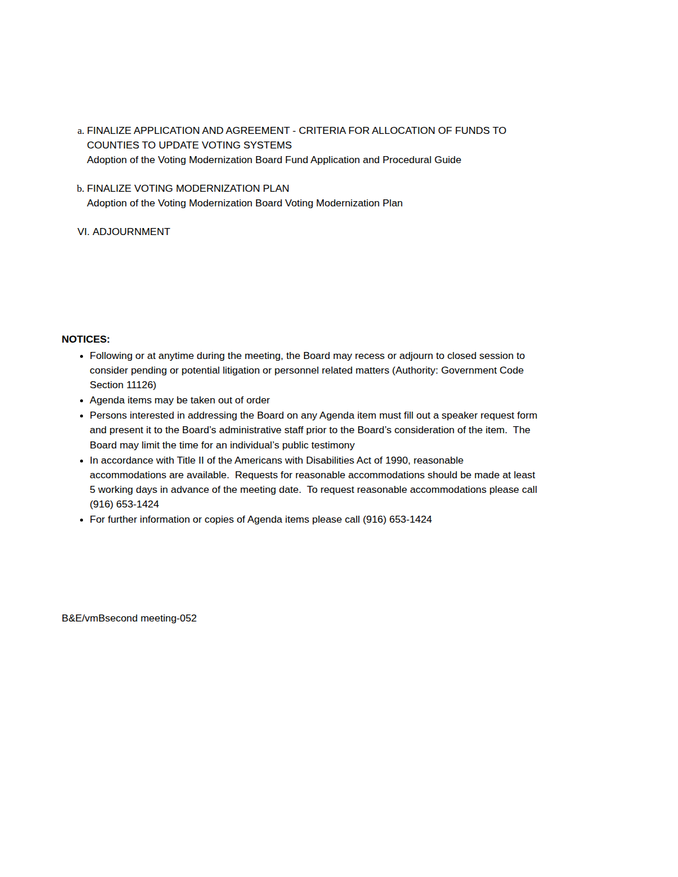FINALIZE APPLICATION AND AGREEMENT - CRITERIA FOR ALLOCATION OF FUNDS TO COUNTIES TO UPDATE VOTING SYSTEMS Adoption of the Voting Modernization Board Fund Application and Procedural Guide
FINALIZE VOTING MODERNIZATION PLAN Adoption of the Voting Modernization Board Voting Modernization Plan
ADJOURNMENT
NOTICES:
Following or at anytime during the meeting, the Board may recess or adjourn to closed session to consider pending or potential litigation or personnel related matters (Authority: Government Code Section 11126)
Agenda items may be taken out of order
Persons interested in addressing the Board on any Agenda item must fill out a speaker request form and present it to the Board’s administrative staff prior to the Board’s consideration of the item. The Board may limit the time for an individual’s public testimony
In accordance with Title II of the Americans with Disabilities Act of 1990, reasonable accommodations are available. Requests for reasonable accommodations should be made at least 5 working days in advance of the meeting date. To request reasonable accommodations please call (916) 653-1424
For further information or copies of Agenda items please call (916) 653-1424
B&E/vmBsecond meeting-052